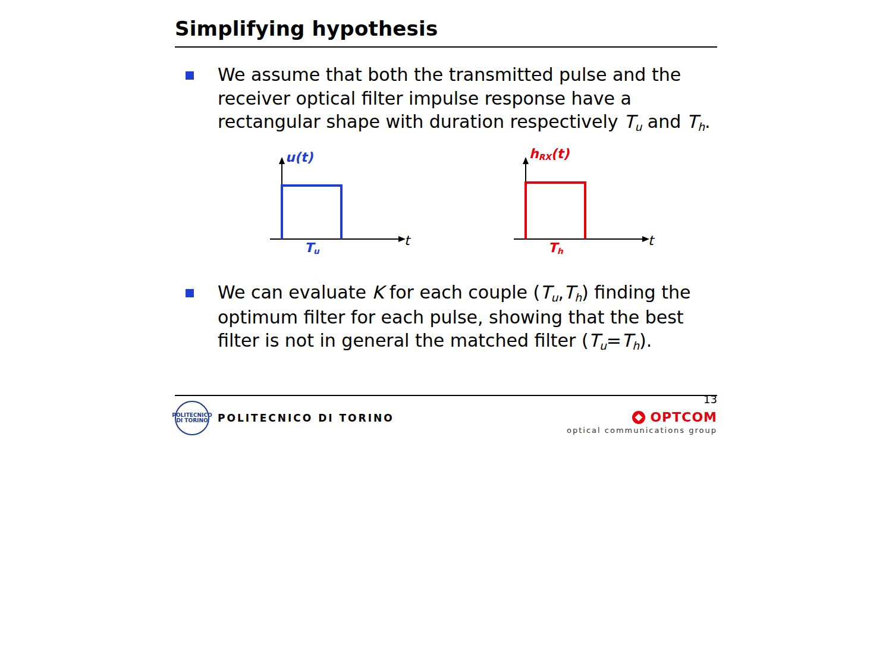Simplifying hypothesis
We assume that both the transmitted pulse and the receiver optical filter impulse response have a rectangular shape with duration respectively Tu and Th.
u(t)
t
Tu
hRX(t)
t
Th
We can evaluate K for each couple (Tu,Th) finding the optimum filter for each pulse, showing that the best filter is not in general the matched filter (Tu=Th).
13
POLITECNICO
DI TORINO
POLITECNICO DI TORINO
OPTCOM
optical communications group